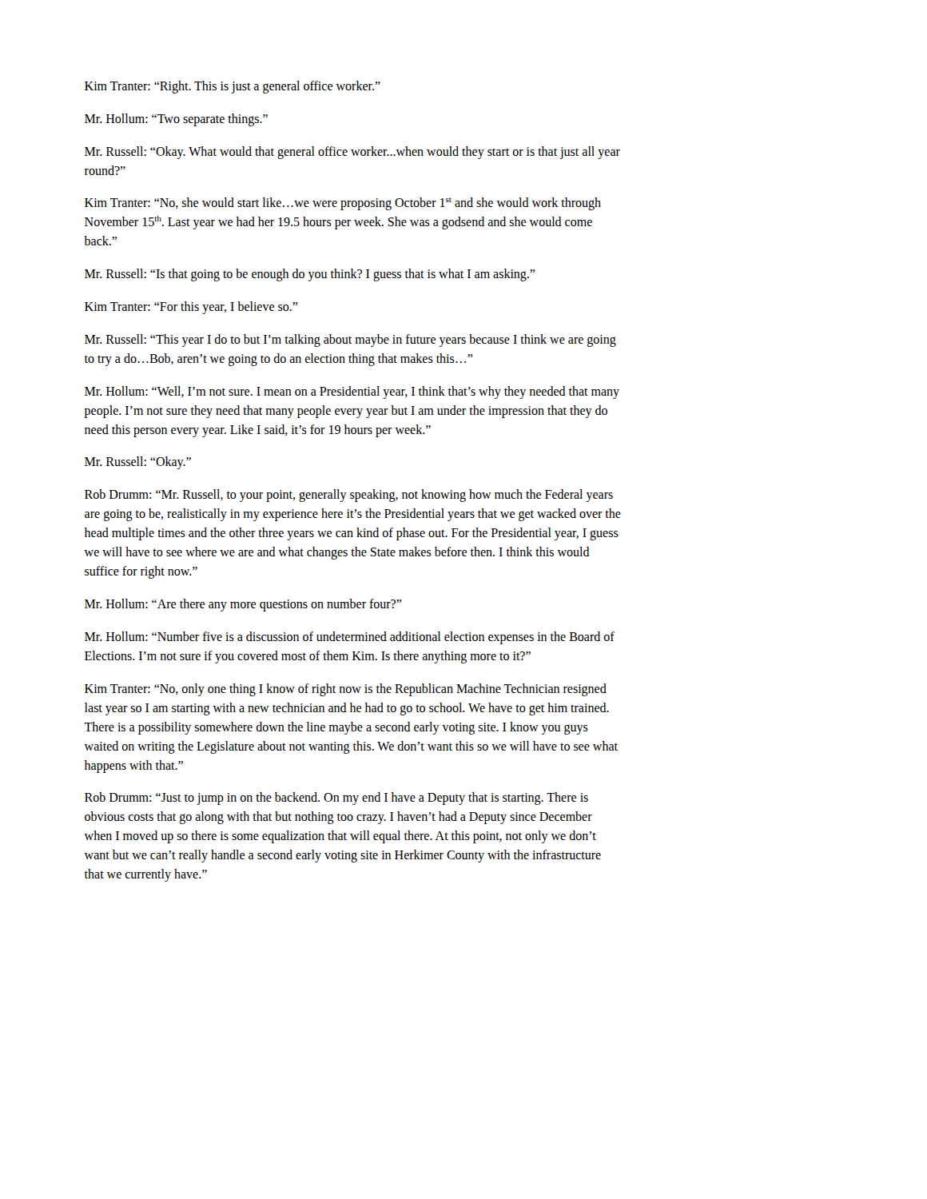Kim Tranter: “Right. This is just a general office worker.”
Mr. Hollum: “Two separate things.”
Mr. Russell: “Okay. What would that general office worker...when would they start or is that just all year round?”
Kim Tranter: “No, she would start like…we were proposing October 1st and she would work through November 15th. Last year we had her 19.5 hours per week. She was a godsend and she would come back.”
Mr. Russell: “Is that going to be enough do you think? I guess that is what I am asking.”
Kim Tranter: “For this year, I believe so.”
Mr. Russell: “This year I do to but I’m talking about maybe in future years because I think we are going to try a do…Bob, aren’t we going to do an election thing that makes this…”
Mr. Hollum: “Well, I’m not sure. I mean on a Presidential year, I think that’s why they needed that many people. I’m not sure they need that many people every year but I am under the impression that they do need this person every year. Like I said, it’s for 19 hours per week.”
Mr. Russell: “Okay.”
Rob Drumm: “Mr. Russell, to your point, generally speaking, not knowing how much the Federal years are going to be, realistically in my experience here it’s the Presidential years that we get wacked over the head multiple times and the other three years we can kind of phase out. For the Presidential year, I guess we will have to see where we are and what changes the State makes before then. I think this would suffice for right now.”
Mr. Hollum: “Are there any more questions on number four?”
Mr. Hollum: “Number five is a discussion of undetermined additional election expenses in the Board of Elections. I’m not sure if you covered most of them Kim. Is there anything more to it?”
Kim Tranter: “No, only one thing I know of right now is the Republican Machine Technician resigned last year so I am starting with a new technician and he had to go to school. We have to get him trained. There is a possibility somewhere down the line maybe a second early voting site. I know you guys waited on writing the Legislature about not wanting this. We don’t want this so we will have to see what happens with that.”
Rob Drumm: “Just to jump in on the backend. On my end I have a Deputy that is starting. There is obvious costs that go along with that but nothing too crazy. I haven’t had a Deputy since December when I moved up so there is some equalization that will equal there. At this point, not only we don’t want but we can’t really handle a second early voting site in Herkimer County with the infrastructure that we currently have.”